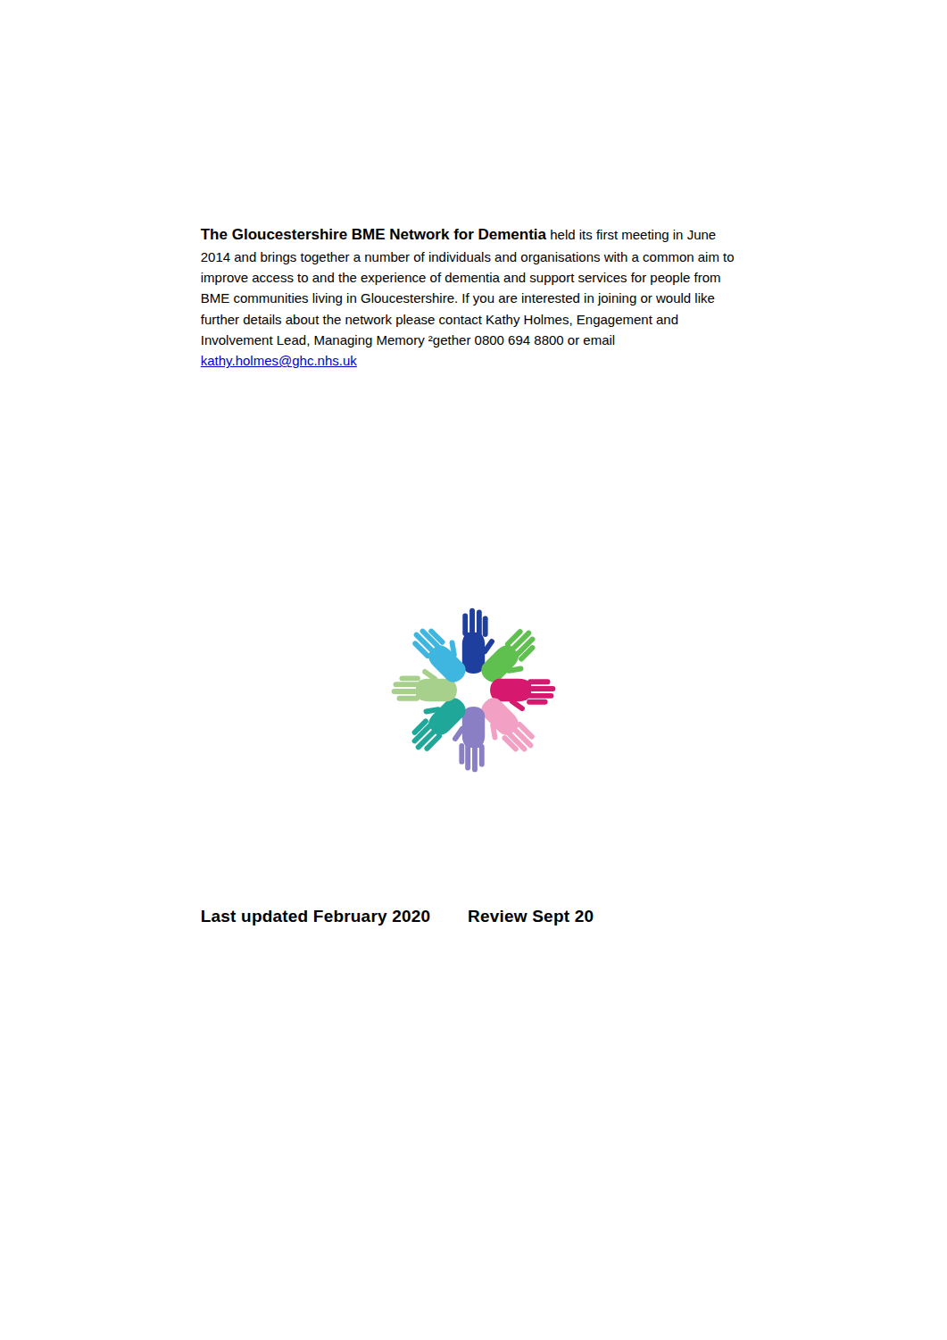The Gloucestershire BME Network for Dementia held its first meeting in June 2014 and brings together a number of individuals and organisations with a common aim to improve access to and the experience of dementia and support services for people from BME communities living in Gloucestershire. If you are interested in joining or would like further details about the network please contact Kathy Holmes, Engagement and Involvement Lead, Managing Memory ²gether 0800 694 8800 or email kathy.holmes@ghc.nhs.uk
Last updated February 2020 Review Sept 20